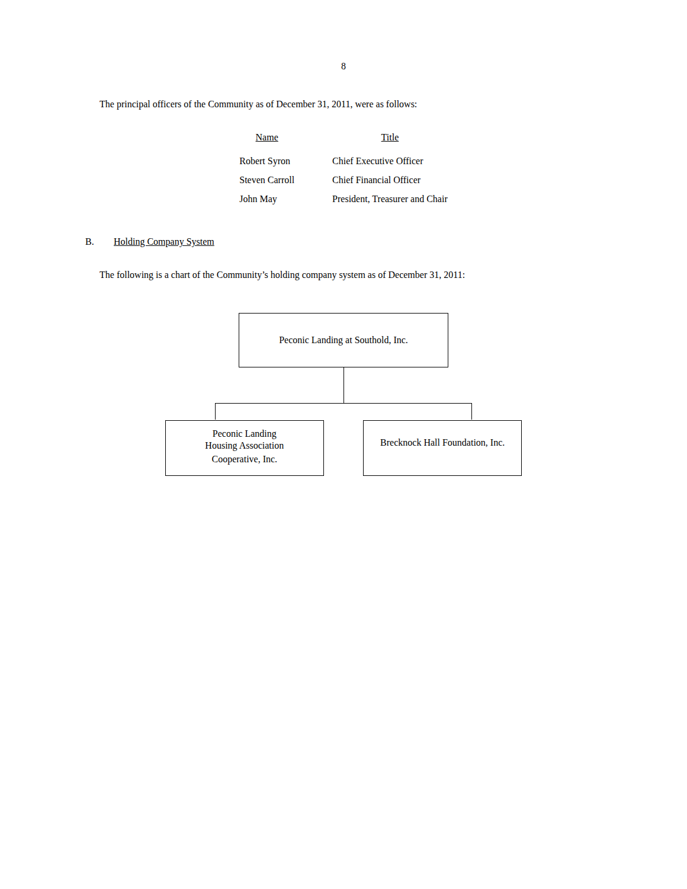8
The principal officers of the Community as of December 31, 2011, were as follows:
| Name | Title |
| --- | --- |
| Robert Syron | Chief Executive Officer |
| Steven Carroll | Chief Financial Officer |
| John May | President, Treasurer and Chair |
B. Holding Company System
The following is a chart of the Community’s holding company system as of December 31, 2011:
Peconic Landing at Southold, Inc.
Peconic Landing
Housing Association
Cooperative, Inc.
Brecknock Hall Foundation, Inc.